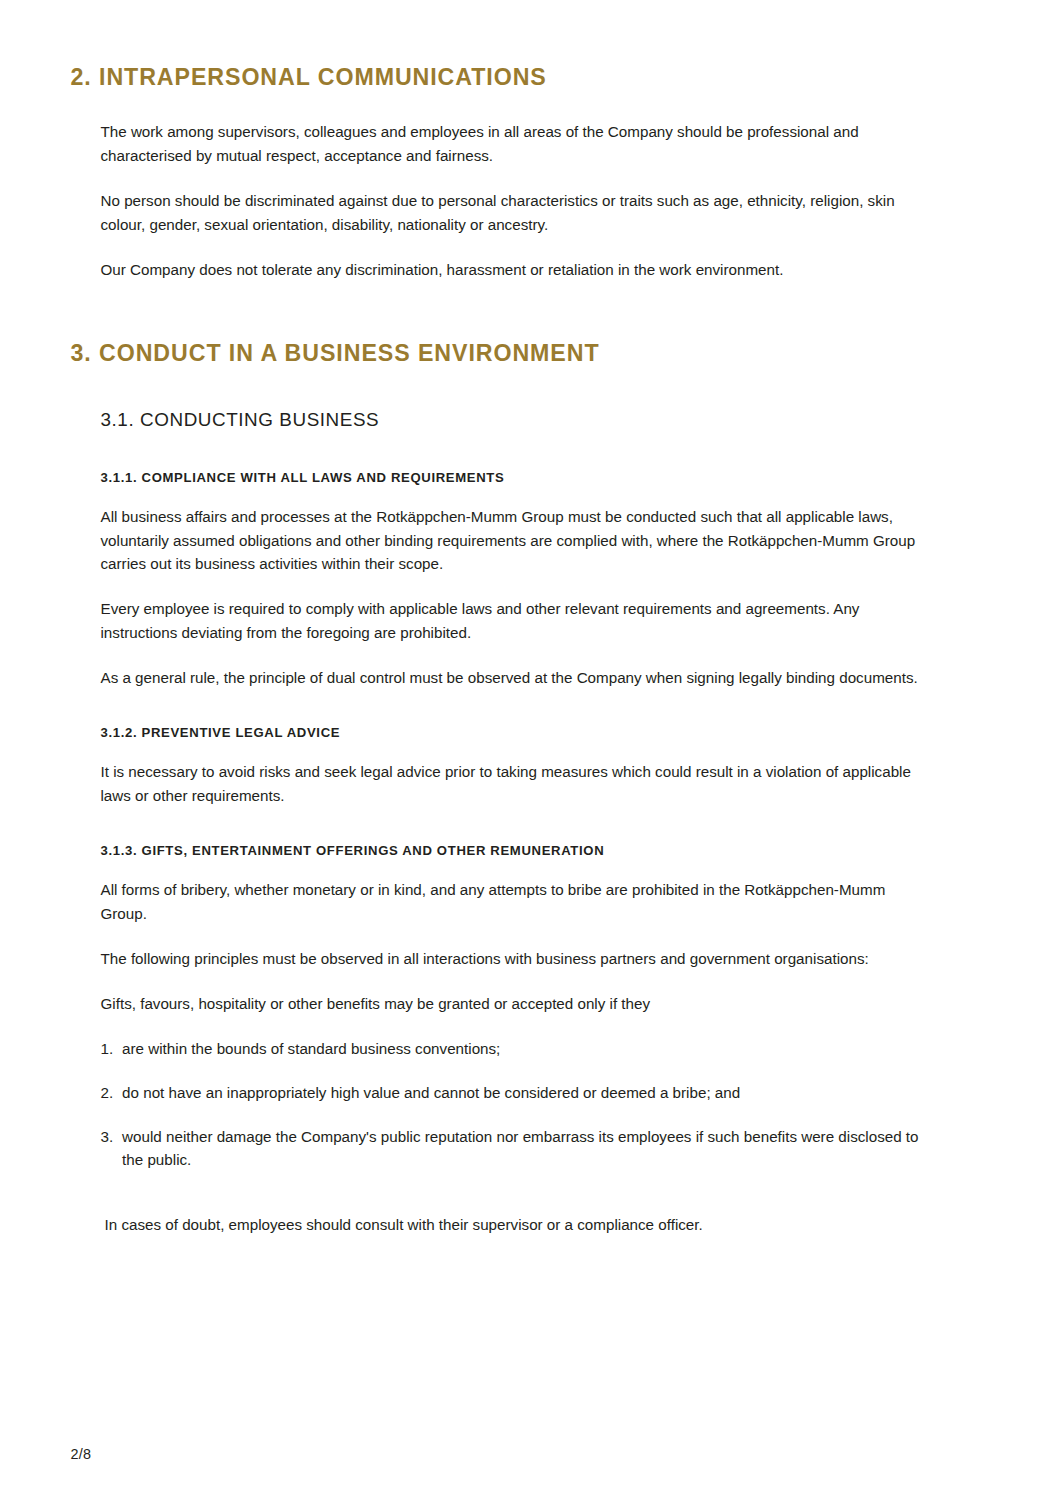2. Intrapersonal Communications
The work among supervisors, colleagues and employees in all areas of the Company should be professional and characterised by mutual respect, acceptance and fairness.
No person should be discriminated against due to personal characteristics or traits such as age, ethnicity, religion, skin colour, gender, sexual orientation, disability, nationality or ancestry.
Our Company does not tolerate any discrimination, harassment or retaliation in the work environment.
3. Conduct in a Business Environment
3.1. Conducting Business
3.1.1. Compliance with all Laws and Requirements
All business affairs and processes at the Rotkäppchen-Mumm Group must be conducted such that all applicable laws, voluntarily assumed obligations and other binding requirements are complied with, where the Rotkäppchen-Mumm Group carries out its business activities within their scope.
Every employee is required to comply with applicable laws and other relevant requirements and agreements. Any instructions deviating from the foregoing are prohibited.
As a general rule, the principle of dual control must be observed at the Company when signing legally binding documents.
3.1.2. Preventive Legal Advice
It is necessary to avoid risks and seek legal advice prior to taking measures which could result in a violation of applicable laws or other requirements.
3.1.3. Gifts, Entertainment Offerings and Other Remuneration
All forms of bribery, whether monetary or in kind, and any attempts to bribe are prohibited in the Rotkäppchen-Mumm Group.
The following principles must be observed in all interactions with business partners and government organisations:
Gifts, favours, hospitality or other benefits may be granted or accepted only if they
1. are within the bounds of standard business conventions;
2. do not have an inappropriately high value and cannot be considered or deemed a bribe; and
3. would neither damage the Company's public reputation nor embarrass its employees if such benefits were disclosed to the public.
In cases of doubt, employees should consult with their supervisor or a compliance officer.
2/8